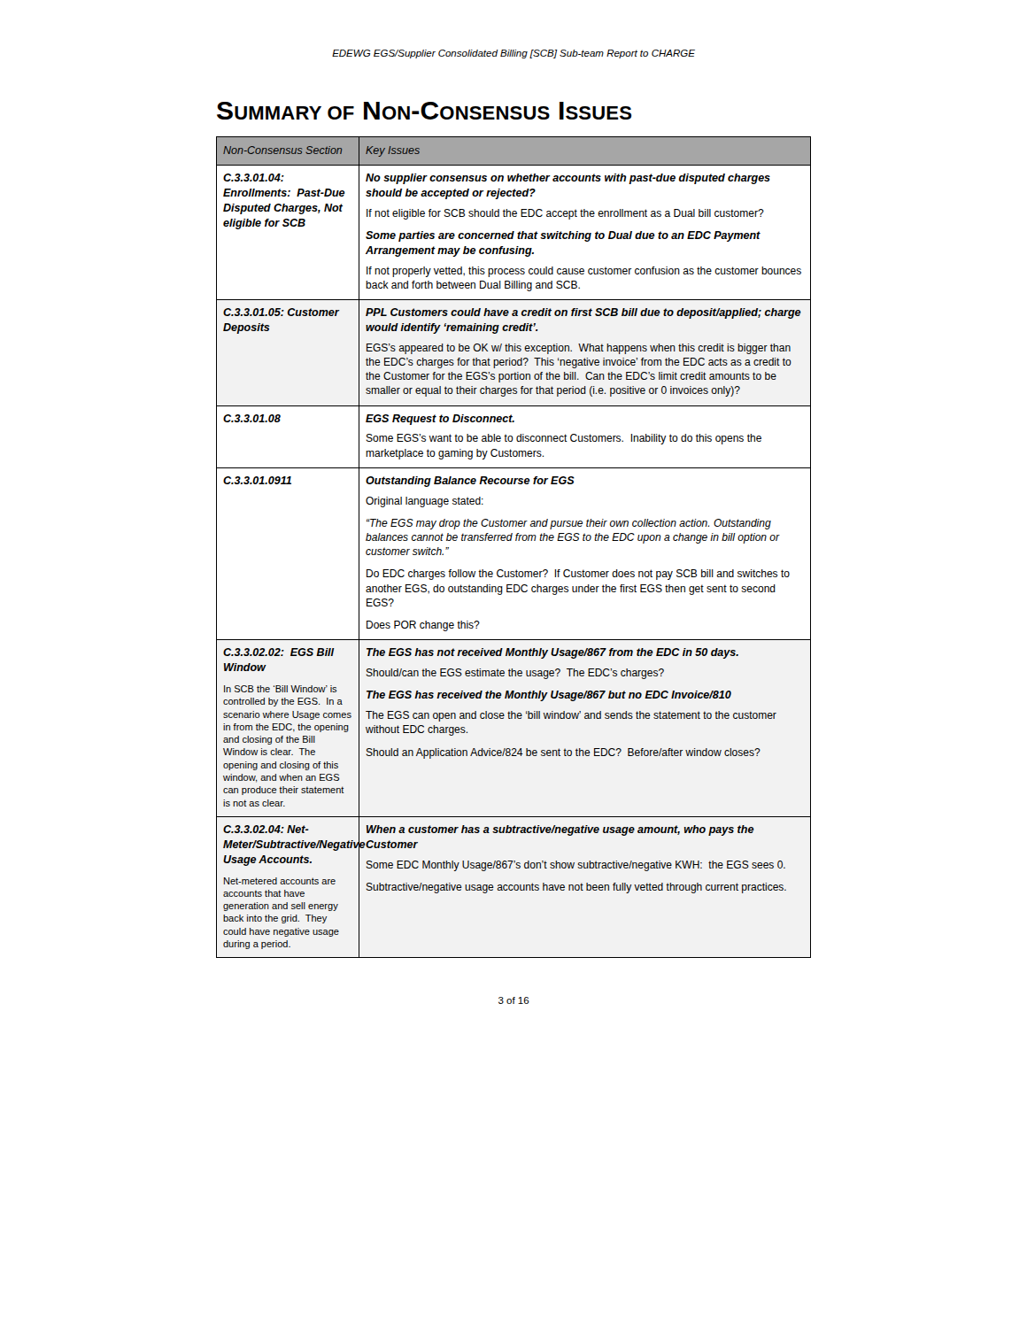EDEWG EGS/Supplier Consolidated Billing [SCB] Sub-team Report to CHARGE
SUMMARY OF NON-CONSENSUS ISSUES
| Non-Consensus Section | Key Issues |
| --- | --- |
| C.3.3.01.04: Enrollments: Past-Due Disputed Charges, Not eligible for SCB | No supplier consensus on whether accounts with past-due disputed charges should be accepted or rejected? If not eligible for SCB should the EDC accept the enrollment as a Dual bill customer? Some parties are concerned that switching to Dual due to an EDC Payment Arrangement may be confusing. If not properly vetted, this process could cause customer confusion as the customer bounces back and forth between Dual Billing and SCB. |
| C.3.3.01.05: Customer Deposits | PPL Customers could have a credit on first SCB bill due to deposit/applied; charge would identify ‘remaining credit’. EGS’s appeared to be OK w/ this exception. What happens when this credit is bigger than the EDC’s charges for that period? This ‘negative invoice’ from the EDC acts as a credit to the Customer for the EGS’s portion of the bill. Can the EDC’s limit credit amounts to be smaller or equal to their charges for that period (i.e. positive or 0 invoices only)? |
| C.3.3.01.08 | EGS Request to Disconnect. Some EGS’s want to be able to disconnect Customers. Inability to do this opens the marketplace to gaming by Customers. |
| C.3.3.01.0911 | Outstanding Balance Recourse for EGS Original language stated: “The EGS may drop the Customer and pursue their own collection action. Outstanding balances cannot be transferred from the EGS to the EDC upon a change in bill option or customer switch.” Do EDC charges follow the Customer? If Customer does not pay SCB bill and switches to another EGS, do outstanding EDC charges under the first EGS then get sent to second EGS? Does POR change this? |
| C.3.3.02.02: EGS Bill Window In SCB the ‘Bill Window’ is controlled by the EGS. In a scenario where Usage comes in from the EDC, the opening and closing of the Bill Window is clear. The opening and closing of this window, and when an EGS can produce their statement is not as clear. | The EGS has not received Monthly Usage/867 from the EDC in 50 days. Should/can the EGS estimate the usage? The EDC’s charges? The EGS has received the Monthly Usage/867 but no EDC Invoice/810 The EGS can open and close the ‘bill window’ and sends the statement to the customer without EDC charges. Should an Application Advice/824 be sent to the EDC? Before/after window closes? |
| C.3.3.02.04: Net-Meter/Subtractive/Negative Usage Accounts. Net-metered accounts are accounts that have generation and sell energy back into the grid. They could have negative usage during a period. | When a customer has a subtractive/negative usage amount, who pays the Customer Some EDC Monthly Usage/867’s don’t show subtractive/negative KWH: the EGS sees 0. Subtractive/negative usage accounts have not been fully vetted through current practices. |
3 of 16